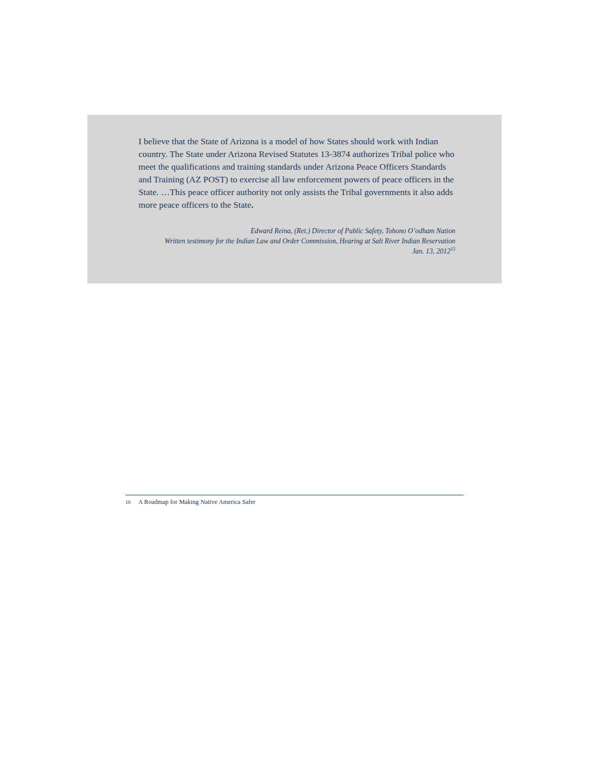I believe that the State of Arizona is a model of how States should work with Indian country. The State under Arizona Revised Statutes 13-3874 authorizes Tribal police who meet the qualifications and training standards under Arizona Peace Officers Standards and Training (AZ POST) to exercise all law enforcement powers of peace officers in the State. …This peace officer authority not only assists the Tribal governments it also adds more peace officers to the State.
Edward Reina, (Ret.) Director of Public Safety, Tohono O’odham Nation Written testimony for the Indian Law and Order Commission, Hearing at Salt River Indian Reservation Jan. 13, 201215
16 A Roadmap for Making Native America Safer